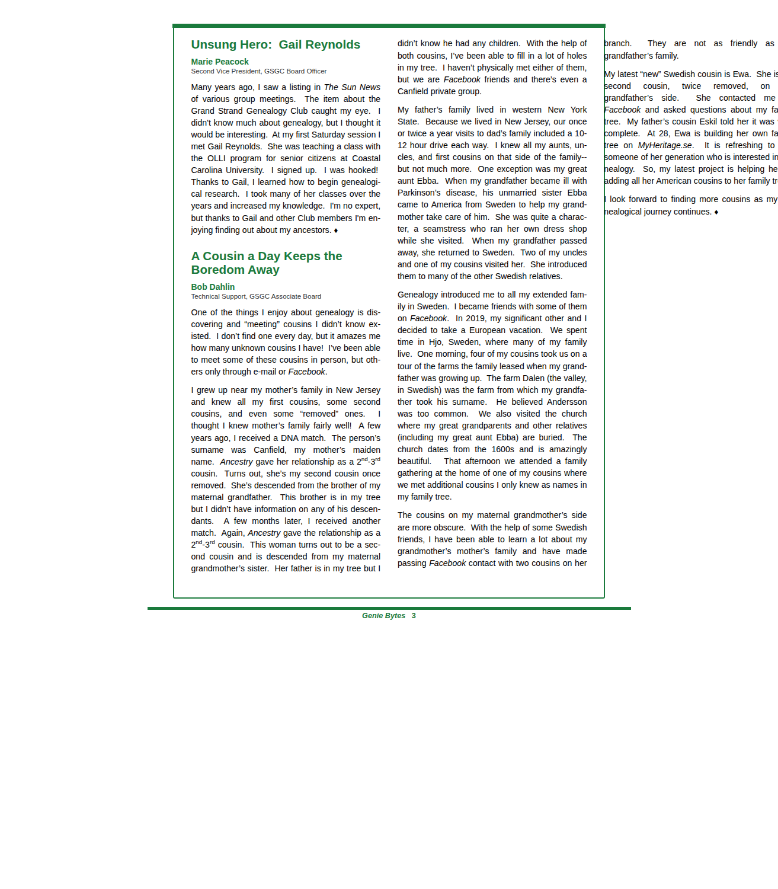Unsung Hero: Gail Reynolds
Marie Peacock
Second Vice President, GSGC Board Officer
Many years ago, I saw a listing in The Sun News of various group meetings. The item about the Grand Strand Genealogy Club caught my eye. I didn't know much about genealogy, but I thought it would be interesting. At my first Saturday session I met Gail Reynolds. She was teaching a class with the OLLI program for senior citizens at Coastal Carolina University. I signed up. I was hooked! Thanks to Gail, I learned how to begin genealogical research. I took many of her classes over the years and increased my knowledge. I'm no expert, but thanks to Gail and other Club members I'm enjoying finding out about my ancestors. ♦
A Cousin a Day Keeps the Boredom Away
Bob Dahlin
Technical Support, GSGC Associate Board
One of the things I enjoy about genealogy is discovering and “meeting” cousins I didn’t know existed. I don’t find one every day, but it amazes me how many unknown cousins I have! I’ve been able to meet some of these cousins in person, but others only through e-mail or Facebook.
I grew up near my mother’s family in New Jersey and knew all my first cousins, some second cousins, and even some “removed” ones. I thought I knew mother’s family fairly well! A few years ago, I received a DNA match. The person’s surname was Canfield, my mother’s maiden name. Ancestry gave her relationship as a 2nd-3rd cousin. Turns out, she’s my second cousin once removed. She’s descended from the brother of my maternal grandfather. This brother is in my tree but I didn’t have information on any of his descendants. A few months later, I received another match. Again, Ancestry gave the relationship as a 2nd-3rd cousin. This woman turns out to be a second cousin and is descended from my maternal grandmother’s sister. Her father is in my tree but I didn’t know he had any children. With the help of both cousins, I’ve been able to fill in a lot of holes in my tree. I haven’t physically met either of them, but we are Facebook friends and there’s even a Canfield private group.
My father’s family lived in western New York State. Because we lived in New Jersey, our once or twice a year visits to dad’s family included a 10-12 hour drive each way. I knew all my aunts, uncles, and first cousins on that side of the family--but not much more. One exception was my great aunt Ebba. When my grandfather became ill with Parkinson’s disease, his unmarried sister Ebba came to America from Sweden to help my grandmother take care of him. She was quite a character, a seamstress who ran her own dress shop while she visited. When my grandfather passed away, she returned to Sweden. Two of my uncles and one of my cousins visited her. She introduced them to many of the other Swedish relatives.
Genealogy introduced me to all my extended family in Sweden. I became friends with some of them on Facebook. In 2019, my significant other and I decided to take a European vacation. We spent time in Hjo, Sweden, where many of my family live. One morning, four of my cousins took us on a tour of the farms the family leased when my grandfather was growing up. The farm Dalen (the valley, in Swedish) was the farm from which my grandfather took his surname. He believed Andersson was too common. We also visited the church where my great grandparents and other relatives (including my great aunt Ebba) are buried. The church dates from the 1600s and is amazingly beautiful. That afternoon we attended a family gathering at the home of one of my cousins where we met additional cousins I only knew as names in my family tree.
The cousins on my maternal grandmother’s side are more obscure. With the help of some Swedish friends, I have been able to learn a lot about my grandmother’s mother’s family and have made passing Facebook contact with two cousins on her branch. They are not as friendly as my grandfather’s family.
My latest “new” Swedish cousin is Ewa. She is my second cousin, twice removed, on my grandfather’s side. She contacted me on Facebook and asked questions about my family tree. My father’s cousin Eskil told her it was very complete. At 28, Ewa is building her own family tree on MyHeritage.se. It is refreshing to find someone of her generation who is interested in genealogy. So, my latest project is helping her by adding all her American cousins to her family tree.
I look forward to finding more cousins as my genealogical journey continues. ♦
Genie Bytes 3